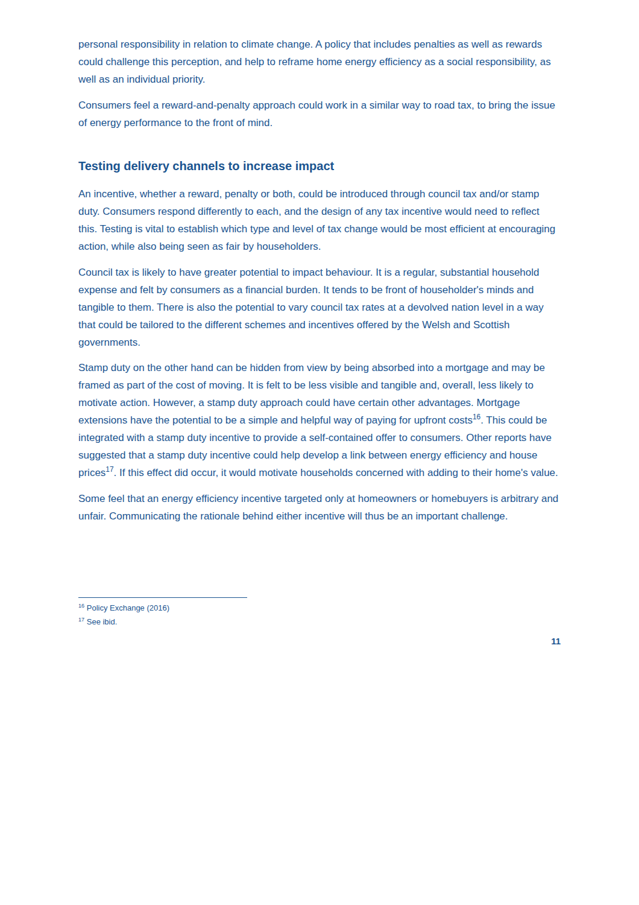personal responsibility in relation to climate change. A policy that includes penalties as well as rewards could challenge this perception, and help to reframe home energy efficiency as a social responsibility, as well as an individual priority.
Consumers feel a reward-and-penalty approach could work in a similar way to road tax, to bring the issue of energy performance to the front of mind.
Testing delivery channels to increase impact
An incentive, whether a reward, penalty or both, could be introduced through council tax and/or stamp duty. Consumers respond differently to each, and the design of any tax incentive would need to reflect this. Testing is vital to establish which type and level of tax change would be most efficient at encouraging action, while also being seen as fair by householders.
Council tax is likely to have greater potential to impact behaviour. It is a regular, substantial household expense and felt by consumers as a financial burden. It tends to be front of householder's minds and tangible to them. There is also the potential to vary council tax rates at a devolved nation level in a way that could be tailored to the different schemes and incentives offered by the Welsh and Scottish governments.
Stamp duty on the other hand can be hidden from view by being absorbed into a mortgage and may be framed as part of the cost of moving. It is felt to be less visible and tangible and, overall, less likely to motivate action. However, a stamp duty approach could have certain other advantages. Mortgage extensions have the potential to be a simple and helpful way of paying for upfront costs16. This could be integrated with a stamp duty incentive to provide a self-contained offer to consumers. Other reports have suggested that a stamp duty incentive could help develop a link between energy efficiency and house prices17. If this effect did occur, it would motivate households concerned with adding to their home's value.
Some feel that an energy efficiency incentive targeted only at homeowners or homebuyers is arbitrary and unfair. Communicating the rationale behind either incentive will thus be an important challenge.
16 Policy Exchange (2016)
17 See ibid.
11